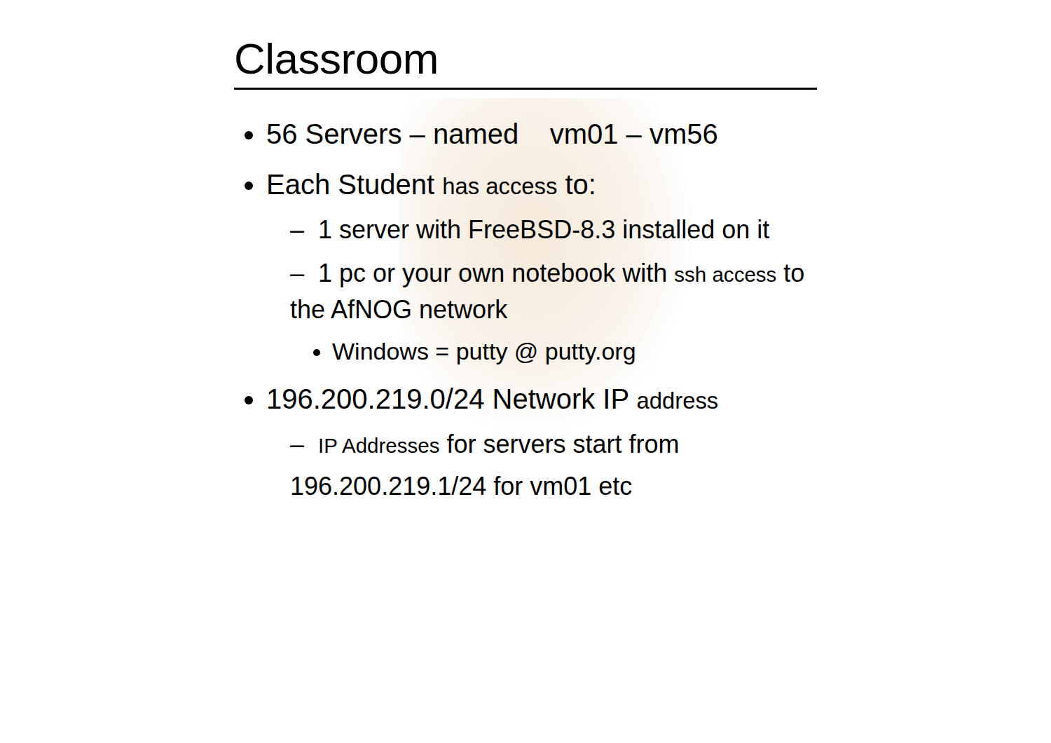Classroom
56 Servers – named vm01 – vm56
Each Student has access to:
1 server with FreeBSD-8.3 installed on it
1 pc or your own notebook with ssh access to the AfNOG network
Windows = putty @ putty.org
196.200.219.0/24 Network IP address
IP Addresses for servers start from
196.200.219.1/24 for vm01 etc